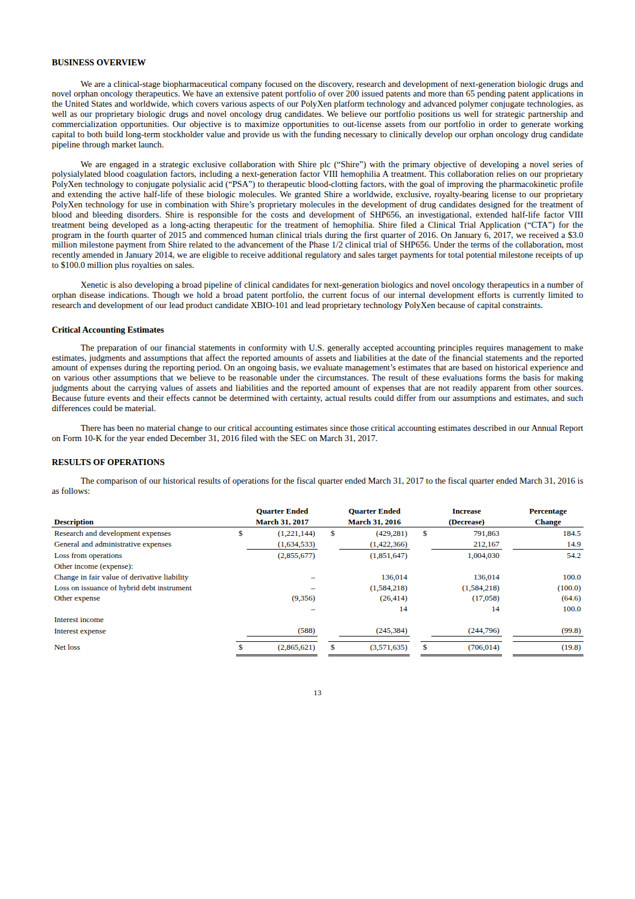BUSINESS OVERVIEW
We are a clinical-stage biopharmaceutical company focused on the discovery, research and development of next-generation biologic drugs and novel orphan oncology therapeutics. We have an extensive patent portfolio of over 200 issued patents and more than 65 pending patent applications in the United States and worldwide, which covers various aspects of our PolyXen platform technology and advanced polymer conjugate technologies, as well as our proprietary biologic drugs and novel oncology drug candidates. We believe our portfolio positions us well for strategic partnership and commercialization opportunities. Our objective is to maximize opportunities to out-license assets from our portfolio in order to generate working capital to both build long-term stockholder value and provide us with the funding necessary to clinically develop our orphan oncology drug candidate pipeline through market launch.
We are engaged in a strategic exclusive collaboration with Shire plc (“Shire”) with the primary objective of developing a novel series of polysialylated blood coagulation factors, including a next-generation factor VIII hemophilia A treatment. This collaboration relies on our proprietary PolyXen technology to conjugate polysialic acid (“PSA”) to therapeutic blood-clotting factors, with the goal of improving the pharmacokinetic profile and extending the active half-life of these biologic molecules. We granted Shire a worldwide, exclusive, royalty-bearing license to our proprietary PolyXen technology for use in combination with Shire’s proprietary molecules in the development of drug candidates designed for the treatment of blood and bleeding disorders. Shire is responsible for the costs and development of SHP656, an investigational, extended half-life factor VIII treatment being developed as a long-acting therapeutic for the treatment of hemophilia. Shire filed a Clinical Trial Application (“CTA”) for the program in the fourth quarter of 2015 and commenced human clinical trials during the first quarter of 2016. On January 6, 2017, we received a $3.0 million milestone payment from Shire related to the advancement of the Phase 1/2 clinical trial of SHP656. Under the terms of the collaboration, most recently amended in January 2014, we are eligible to receive additional regulatory and sales target payments for total potential milestone receipts of up to $100.0 million plus royalties on sales.
Xenetic is also developing a broad pipeline of clinical candidates for next-generation biologics and novel oncology therapeutics in a number of orphan disease indications. Though we hold a broad patent portfolio, the current focus of our internal development efforts is currently limited to research and development of our lead product candidate XBIO-101 and lead proprietary technology PolyXen because of capital constraints.
Critical Accounting Estimates
The preparation of our financial statements in conformity with U.S. generally accepted accounting principles requires management to make estimates, judgments and assumptions that affect the reported amounts of assets and liabilities at the date of the financial statements and the reported amount of expenses during the reporting period. On an ongoing basis, we evaluate management’s estimates that are based on historical experience and on various other assumptions that we believe to be reasonable under the circumstances. The result of these evaluations forms the basis for making judgments about the carrying values of assets and liabilities and the reported amount of expenses that are not readily apparent from other sources. Because future events and their effects cannot be determined with certainty, actual results could differ from our assumptions and estimates, and such differences could be material.
There has been no material change to our critical accounting estimates since those critical accounting estimates described in our Annual Report on Form 10-K for the year ended December 31, 2016 filed with the SEC on March 31, 2017.
RESULTS OF OPERATIONS
The comparison of our historical results of operations for the fiscal quarter ended March 31, 2017 to the fiscal quarter ended March 31, 2016 is as follows:
| | Quarter Ended | Quarter Ended | Increase | Percentage |
| --- | --- | --- | --- | --- |
| Description | March 31, 2017 | March 31, 2016 | (Decrease) | Change |
| Research and development expenses | $ | (1,221,144) | | $ | (429,281) | | $ | 791,863 | | 184.5 |
| General and administrative expenses | | (1,634,533) | | | (1,422,366) | | | 212,167 | | 14.9 |
| Loss from operations | | (2,855,677) | | | (1,851,647) | | | 1,004,030 | | 54.2 |
| Other income (expense): | | | | | | | | | | |
| Change in fair value of derivative liability | | – | | | 136,014 | | | 136,014 | | 100.0 |
| Loss on issuance of hybrid debt instrument | | – | | | (1,584,218) | | | (1,584,218) | | (100.0) |
| Other expense | | (9,356) | | | (26,414) | | | (17,058) | | (64.6) |
| | | – | | | 14 | | | 14 | | 100.0 |
| Interest income | | | | | | | | | | |
| Interest expense | | (588) | | | (245,384) | | | (244,796) | | (99.8) |
| Net loss | $ | (2,865,621) | | $ | (3,571,635) | | $ | (706,014) | | (19.8) |
13